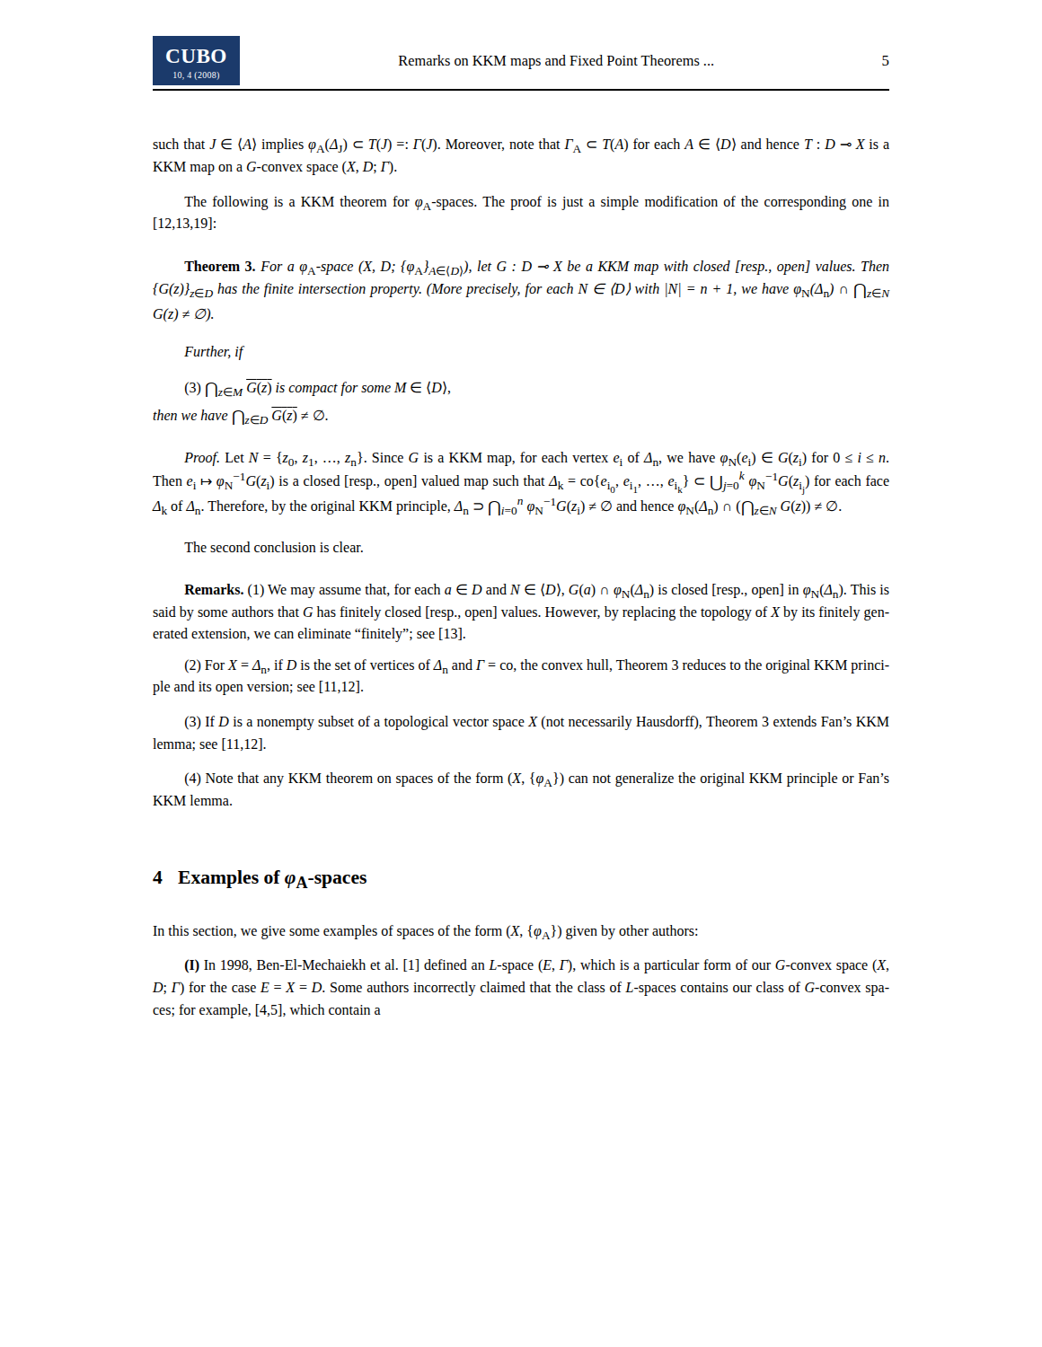CUBO 10, 4 (2008)
Remarks on KKM maps and Fixed Point Theorems ...
5
such that J ∈ ⟨A⟩ implies φA(ΔJ) ⊂ T(J) =: Γ(J). Moreover, note that ΓA ⊂ T(A) for each A ∈ ⟨D⟩ and hence T : D ⊸ X is a KKM map on a G-convex space (X, D; Γ).
The following is a KKM theorem for φA-spaces. The proof is just a simple modification of the corresponding one in [12,13,19]:
Theorem 3. For a φA-space (X, D; {φA}A∈⟨D⟩), let G : D ⊸ X be a KKM map with closed [resp., open] values. Then {G(z)}z∈D has the finite intersection property. (More precisely, for each N ∈ ⟨D⟩ with |N| = n + 1, we have φN(Δn) ∩ ⋂z∈N G(z) ≠ ∅).
Further, if
(3) ⋂z∈M G(z) is compact for some M ∈ ⟨D⟩,
then we have ⋂z∈D G(z) ≠ ∅.
Proof. Let N = {z0, z1, …, zn}. Since G is a KKM map, for each vertex ei of Δn, we have φN(ei) ∈ G(zi) for 0 ≤ i ≤ n. Then ei ↦ φN−1G(zi) is a closed [resp., open] valued map such that Δk = co{ei0, ei1, …, eik} ⊂ ⋃j=0k φN−1G(zij) for each face Δk of Δn. Therefore, by the original KKM principle, Δn ⊃ ⋂i=0n φN−1G(zi) ≠ ∅ and hence φN(Δn) ∩ (⋂z∈N G(z)) ≠ ∅.
The second conclusion is clear.
Remarks. (1) We may assume that, for each a ∈ D and N ∈ ⟨D⟩, G(a) ∩ φN(Δn) is closed [resp., open] in φN(Δn). This is said by some authors that G has finitely closed [resp., open] values. However, by replacing the topology of X by its finitely generated extension, we can eliminate “finitely”; see [13].
(2) For X = Δn, if D is the set of vertices of Δn and Γ = co, the convex hull, Theorem 3 reduces to the original KKM principle and its open version; see [11,12].
(3) If D is a nonempty subset of a topological vector space X (not necessarily Hausdorff), Theorem 3 extends Fan’s KKM lemma; see [11,12].
(4) Note that any KKM theorem on spaces of the form (X, {φA}) can not generalize the original KKM principle or Fan’s KKM lemma.
4 Examples of φA-spaces
In this section, we give some examples of spaces of the form (X, {φA}) given by other authors:
(I) In 1998, Ben-El-Mechaiekh et al. [1] defined an L-space (E, Γ), which is a particular form of our G-convex space (X, D; Γ) for the case E = X = D. Some authors incorrectly claimed that the class of L-spaces contains our class of G-convex spaces; for example, [4,5], which contain a